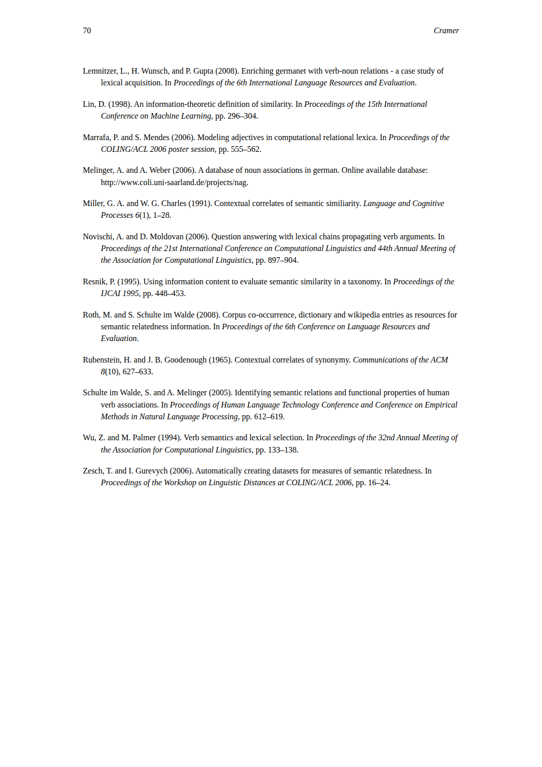70 Cramer
Lemnitzer, L., H. Wunsch, and P. Gupta (2008). Enriching germanet with verb-noun relations - a case study of lexical acquisition. In Proceedings of the 6th International Language Resources and Evaluation.
Lin, D. (1998). An information-theoretic definition of similarity. In Proceedings of the 15th International Conference on Machine Learning, pp. 296–304.
Marrafa, P. and S. Mendes (2006). Modeling adjectives in computational relational lexica. In Proceedings of the COLING/ACL 2006 poster session, pp. 555–562.
Melinger, A. and A. Weber (2006). A database of noun associations in german. Online available database: http://www.coli.uni-saarland.de/projects/nag.
Miller, G. A. and W. G. Charles (1991). Contextual correlates of semantic similiarity. Language and Cognitive Processes 6(1), 1–28.
Novischi, A. and D. Moldovan (2006). Question answering with lexical chains propagating verb arguments. In Proceedings of the 21st International Conference on Computational Linguistics and 44th Annual Meeting of the Association for Computational Linguistics, pp. 897–904.
Resnik, P. (1995). Using information content to evaluate semantic similarity in a taxonomy. In Proceedings of the IJCAI 1995, pp. 448–453.
Roth, M. and S. Schulte im Walde (2008). Corpus co-occurrence, dictionary and wikipedia entries as resources for semantic relatedness information. In Proceedings of the 6th Conference on Language Resources and Evaluation.
Rubenstein, H. and J. B. Goodenough (1965). Contextual correlates of synonymy. Communications of the ACM 8(10), 627–633.
Schulte im Walde, S. and A. Melinger (2005). Identifying semantic relations and functional properties of human verb associations. In Proceedings of Human Language Technology Conference and Conference on Empirical Methods in Natural Language Processing, pp. 612–619.
Wu, Z. and M. Palmer (1994). Verb semantics and lexical selection. In Proceedings of the 32nd Annual Meeting of the Association for Computational Linguistics, pp. 133–138.
Zesch, T. and I. Gurevych (2006). Automatically creating datasets for measures of semantic relatedness. In Proceedings of the Workshop on Linguistic Distances at COLING/ACL 2006, pp. 16–24.